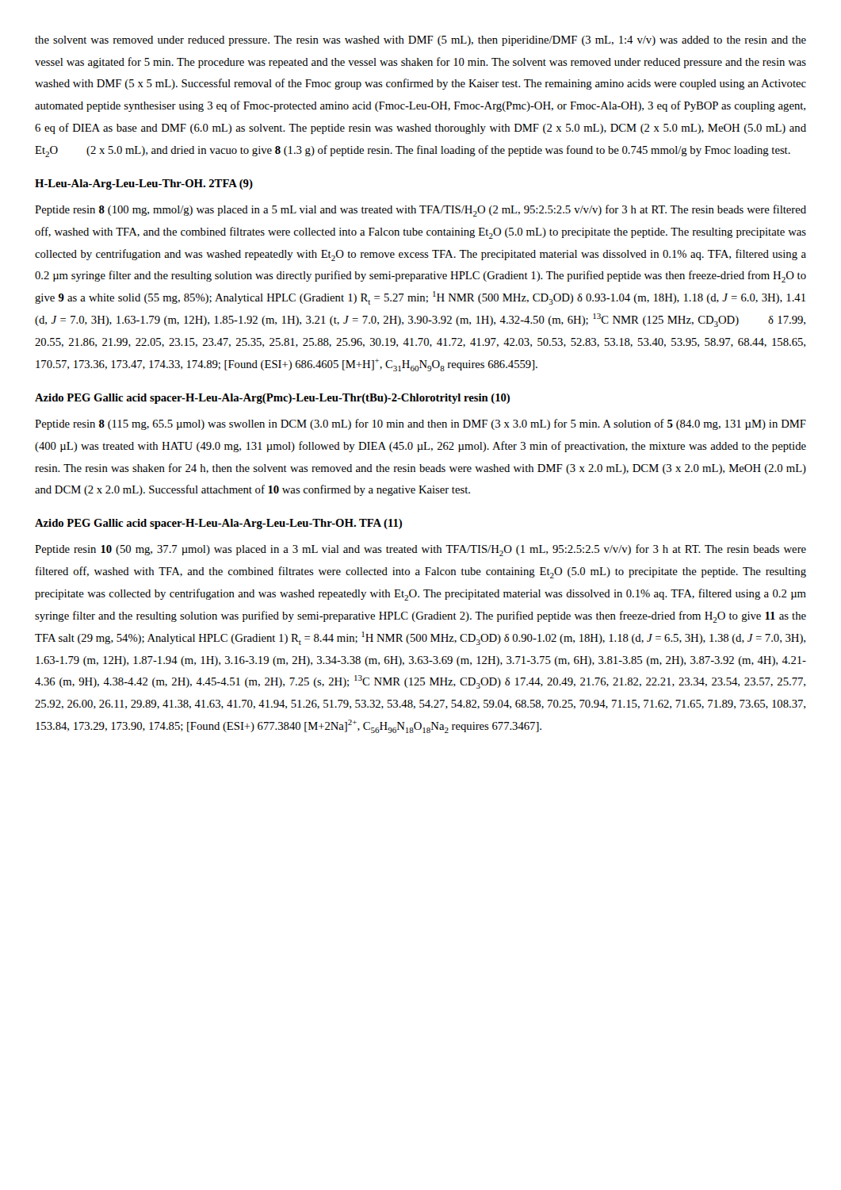the solvent was removed under reduced pressure. The resin was washed with DMF (5 mL), then piperidine/DMF (3 mL, 1:4 v/v) was added to the resin and the vessel was agitated for 5 min. The procedure was repeated and the vessel was shaken for 10 min. The solvent was removed under reduced pressure and the resin was washed with DMF (5 x 5 mL). Successful removal of the Fmoc group was confirmed by the Kaiser test. The remaining amino acids were coupled using an Activotec automated peptide synthesiser using 3 eq of Fmoc-protected amino acid (Fmoc-Leu-OH, Fmoc-Arg(Pmc)-OH, or Fmoc-Ala-OH), 3 eq of PyBOP as coupling agent, 6 eq of DIEA as base and DMF (6.0 mL) as solvent. The peptide resin was washed thoroughly with DMF (2 x 5.0 mL), DCM (2 x 5.0 mL), MeOH (5.0 mL) and Et2O (2 x 5.0 mL), and dried in vacuo to give 8 (1.3 g) of peptide resin. The final loading of the peptide was found to be 0.745 mmol/g by Fmoc loading test.
H-Leu-Ala-Arg-Leu-Leu-Thr-OH. 2TFA (9)
Peptide resin 8 (100 mg, mmol/g) was placed in a 5 mL vial and was treated with TFA/TIS/H2O (2 mL, 95:2.5:2.5 v/v/v) for 3 h at RT. The resin beads were filtered off, washed with TFA, and the combined filtrates were collected into a Falcon tube containing Et2O (5.0 mL) to precipitate the peptide. The resulting precipitate was collected by centrifugation and was washed repeatedly with Et2O to remove excess TFA. The precipitated material was dissolved in 0.1% aq. TFA, filtered using a 0.2 µm syringe filter and the resulting solution was directly purified by semi-preparative HPLC (Gradient 1). The purified peptide was then freeze-dried from H2O to give 9 as a white solid (55 mg, 85%); Analytical HPLC (Gradient 1) Rt = 5.27 min; 1H NMR (500 MHz, CD3OD) δ 0.93-1.04 (m, 18H), 1.18 (d, J = 6.0, 3H), 1.41 (d, J = 7.0, 3H), 1.63-1.79 (m, 12H), 1.85-1.92 (m, 1H), 3.21 (t, J = 7.0, 2H), 3.90-3.92 (m, 1H), 4.32-4.50 (m, 6H); 13C NMR (125 MHz, CD3OD) δ 17.99, 20.55, 21.86, 21.99, 22.05, 23.15, 23.47, 25.35, 25.81, 25.88, 25.96, 30.19, 41.70, 41.72, 41.97, 42.03, 50.53, 52.83, 53.18, 53.40, 53.95, 58.97, 68.44, 158.65, 170.57, 173.36, 173.47, 174.33, 174.89; [Found (ESI+) 686.4605 [M+H]+, C31H60N9O8 requires 686.4559].
Azido PEG Gallic acid spacer-H-Leu-Ala-Arg(Pmc)-Leu-Leu-Thr(tBu)-2-Chlorotrityl resin (10)
Peptide resin 8 (115 mg, 65.5 µmol) was swollen in DCM (3.0 mL) for 10 min and then in DMF (3 x 3.0 mL) for 5 min. A solution of 5 (84.0 mg, 131 µM) in DMF (400 µL) was treated with HATU (49.0 mg, 131 µmol) followed by DIEA (45.0 µL, 262 µmol). After 3 min of preactivation, the mixture was added to the peptide resin. The resin was shaken for 24 h, then the solvent was removed and the resin beads were washed with DMF (3 x 2.0 mL), DCM (3 x 2.0 mL), MeOH (2.0 mL) and DCM (2 x 2.0 mL). Successful attachment of 10 was confirmed by a negative Kaiser test.
Azido PEG Gallic acid spacer-H-Leu-Ala-Arg-Leu-Leu-Thr-OH. TFA (11)
Peptide resin 10 (50 mg, 37.7 µmol) was placed in a 3 mL vial and was treated with TFA/TIS/H2O (1 mL, 95:2.5:2.5 v/v/v) for 3 h at RT. The resin beads were filtered off, washed with TFA, and the combined filtrates were collected into a Falcon tube containing Et2O (5.0 mL) to precipitate the peptide. The resulting precipitate was collected by centrifugation and was washed repeatedly with Et2O. The precipitated material was dissolved in 0.1% aq. TFA, filtered using a 0.2 µm syringe filter and the resulting solution was purified by semi-preparative HPLC (Gradient 2). The purified peptide was then freeze-dried from H2O to give 11 as the TFA salt (29 mg, 54%); Analytical HPLC (Gradient 1) Rt = 8.44 min; 1H NMR (500 MHz, CD3OD) δ 0.90-1.02 (m, 18H), 1.18 (d, J = 6.5, 3H), 1.38 (d, J = 7.0, 3H), 1.63-1.79 (m, 12H), 1.87-1.94 (m, 1H), 3.16-3.19 (m, 2H), 3.34-3.38 (m, 6H), 3.63-3.69 (m, 12H), 3.71-3.75 (m, 6H), 3.81-3.85 (m, 2H), 3.87-3.92 (m, 4H), 4.21-4.36 (m, 9H), 4.38-4.42 (m, 2H), 4.45-4.51 (m, 2H), 7.25 (s, 2H); 13C NMR (125 MHz, CD3OD) δ 17.44, 20.49, 21.76, 21.82, 22.21, 23.34, 23.54, 23.57, 25.77, 25.92, 26.00, 26.11, 29.89, 41.38, 41.63, 41.70, 41.94, 51.26, 51.79, 53.32, 53.48, 54.27, 54.82, 59.04, 68.58, 70.25, 70.94, 71.15, 71.62, 71.65, 71.89, 73.65, 108.37, 153.84, 173.29, 173.90, 174.85; [Found (ESI+) 677.3840 [M+2Na]2+, C56H96N18O18Na2 requires 677.3467].